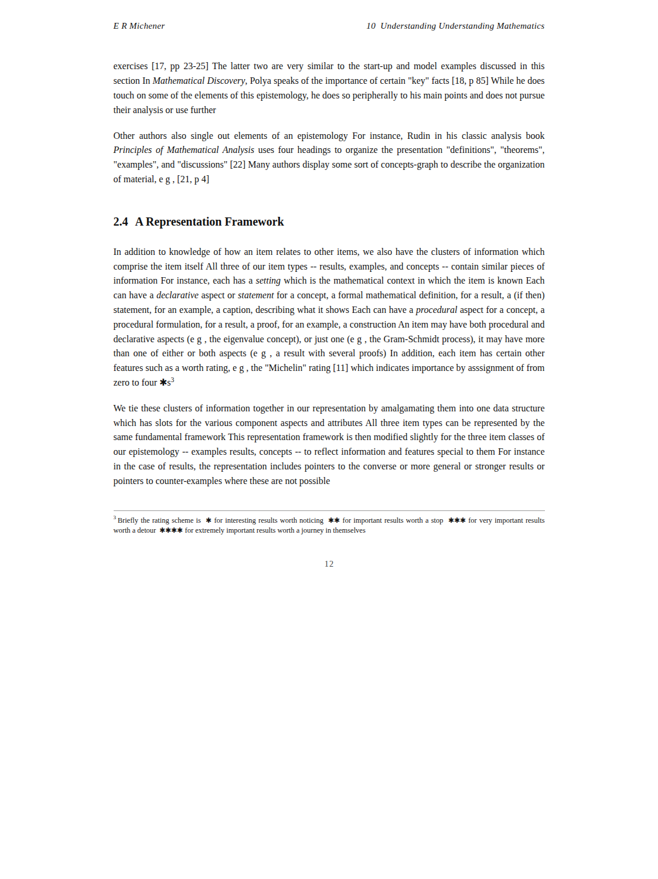E R Michener 10 Understanding Understanding Mathematics
exercises [17, pp 23-25] The latter two are very similar to the start-up and model examples discussed in this section In Mathematical Discovery, Polya speaks of the importance of certain "key" facts [18, p 85] While he does touch on some of the elements of this epistemology, he does so peripherally to his main points and does not pursue their analysis or use further
Other authors also single out elements of an epistemology For instance, Rudin in his classic analysis book Principles of Mathematical Analysis uses four headings to organize the presentation "definitions", "theorems", "examples", and "discussions" [22] Many authors display some sort of concepts-graph to describe the organization of material, e g , [21, p 4]
2.4 A Representation Framework
In addition to knowledge of how an item relates to other items, we also have the clusters of information which comprise the item itself All three of our item types -- results, examples, and concepts -- contain similar pieces of information For instance, each has a setting which is the mathematical context in which the item is known Each can have a declarative aspect or statement for a concept, a formal mathematical definition, for a result, a (if then) statement, for an example, a caption, describing what it shows Each can have a procedural aspect for a concept, a procedural formulation, for a result, a proof, for an example, a construction An item may have both procedural and declarative aspects (e g , the eigenvalue concept), or just one (e g , the Gram-Schmidt process), it may have more than one of either or both aspects (e g , a result with several proofs) In addition, each item has certain other features such as a worth rating, e g , the "Michelin" rating [11] which indicates importance by asssignment of from zero to four ✱s3
We tie these clusters of information together in our representation by amalgamating them into one data structure which has slots for the various component aspects and attributes All three item types can be represented by the same fundamental framework This representation framework is then modified slightly for the three item classes of our epistemology -- examples results, concepts -- to reflect information and features special to them For instance in the case of results, the representation includes pointers to the converse or more general or stronger results or pointers to counter-examples where these are not possible
3Briefly the rating scheme is ✱ for interesting results worth noticing ✱✱ for important results worth a stop ✱✱✱ for very important results worth a detour ✱✱✱✱ for extremely important results worth a journey in themselves
1  2